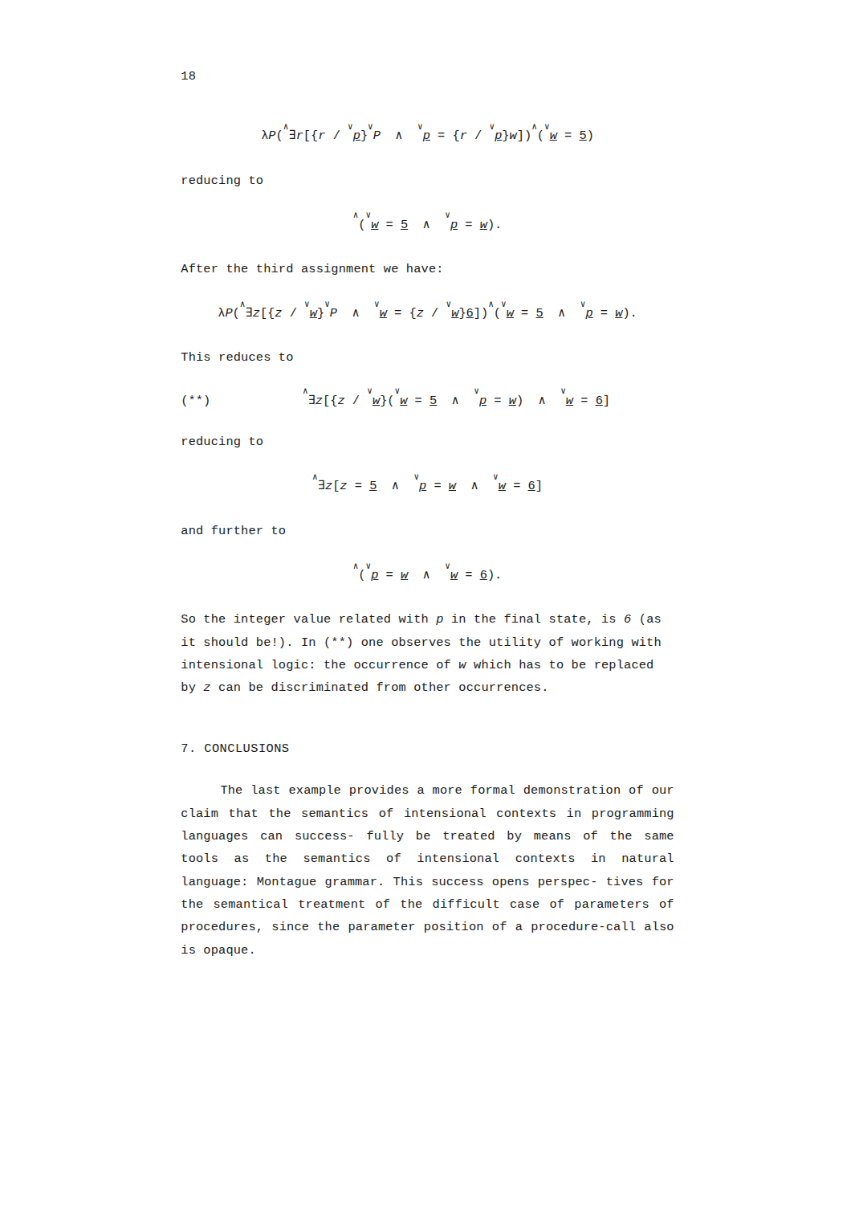18
λP(∧∃r[{r / ∨p}∨P ∧ ∨p = {r / ∨p}w])∧(∨w = 5)
reducing to
∧(∨w = 5 ∧ ∨p = w).
After the third assignment we have:
λP(∧∃z[{z / ∨w}∨P ∧ ∨w = {z / ∨w}6])∧(∨w = 5 ∧ ∨p = w).
This reduces to
(**)
∧∃z[{z / ∨w}(∨w = 5 ∧ ∨p = w) ∧ ∨w = 6]
reducing to
∧∃z[z = 5 ∧ ∨p = w ∧ ∨w = 6]
and further to
∧(∨p = w ∧ ∨w = 6).
So the integer value related with p in the final state, is 6 (as it should be!). In (**) one observes the utility of working with intensional logic: the occurrence of w which has to be replaced by z can be discriminated from other occurrences.
7. CONCLUSIONS
The last example provides a more formal demonstration of our claim that the semantics of intensional contexts in programming languages can success- fully be treated by means of the same tools as the semantics of intensional contexts in natural language: Montague grammar. This success opens perspec- tives for the semantical treatment of the difficult case of parameters of procedures, since the parameter position of a procedure-call also is opaque.